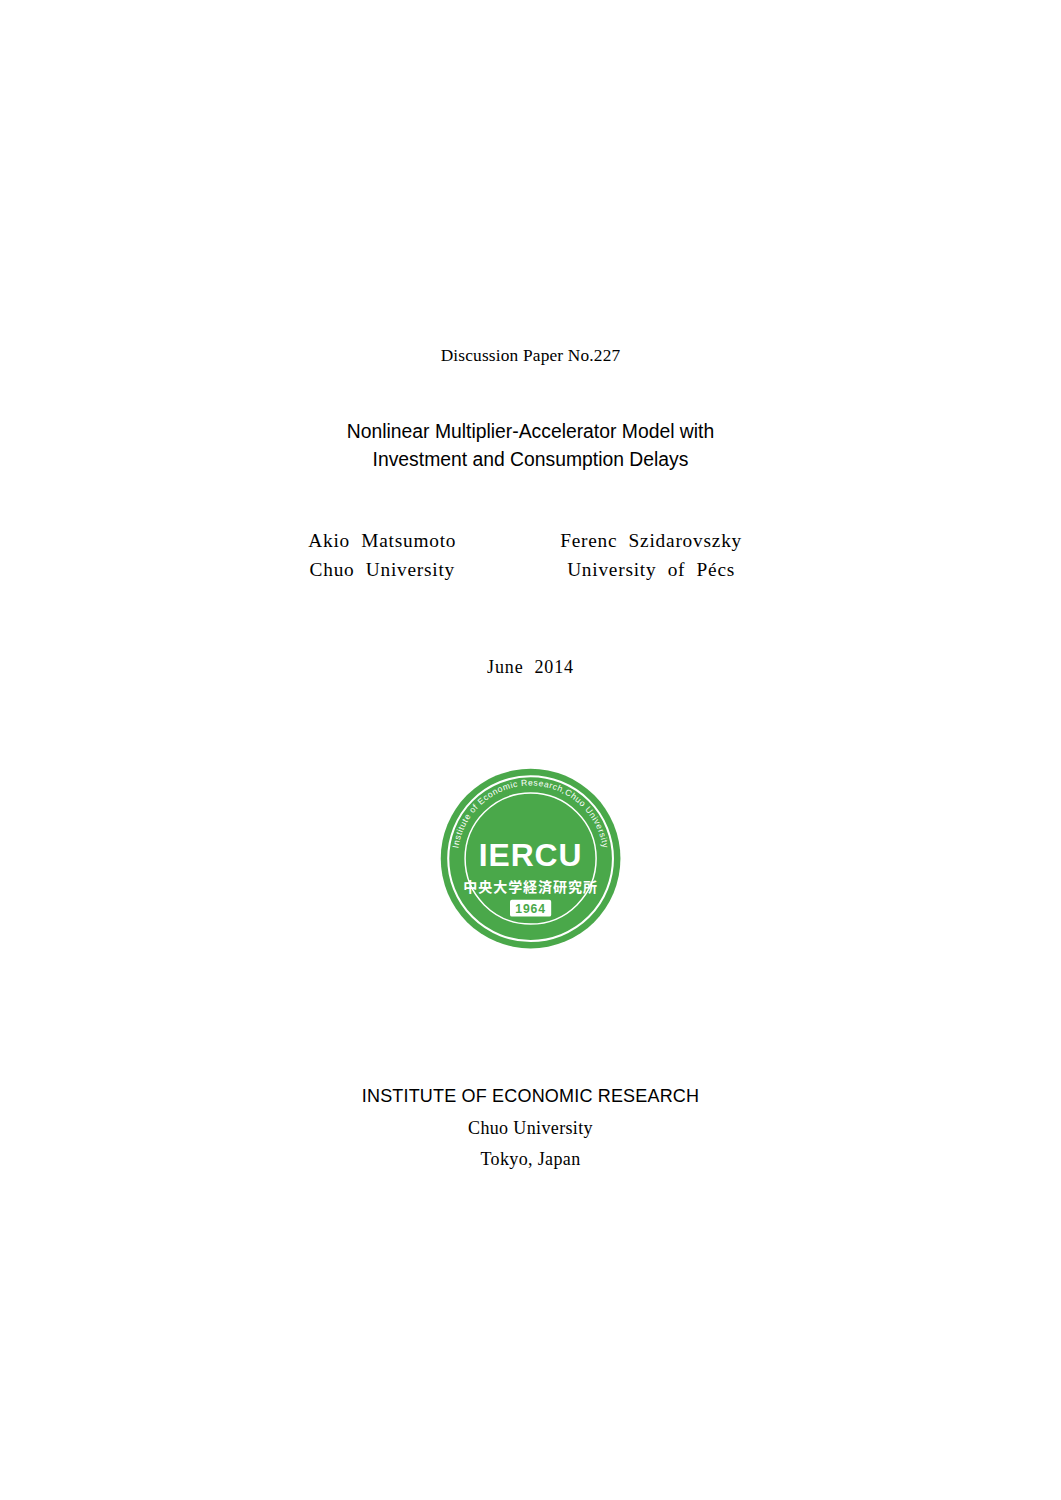Discussion Paper No.227
Nonlinear Multiplier-Accelerator Model with
Investment and Consumption Delays
| Akio Matsumoto | Ferenc Szidarovszky |
| Chuo University | University of Pécs |
June 2014
Institute of Economic Research,Chuo University IERCU 中央大学経済研究所 1964
INSTITUTE OF ECONOMIC RESEARCH
Chuo University
Tokyo, Japan